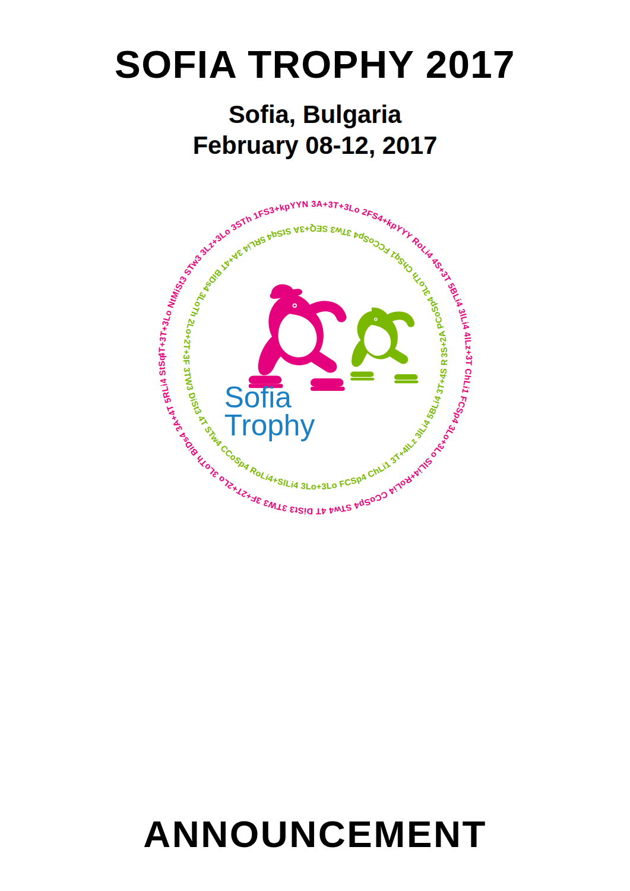SOFIA TROPHY 2017
Sofia, Bulgaria February 08-12, 2017
4T+3T+3Lo NtMiSt3 STw3 3Lz+3Lo 3STh 1FS3+kpYYN 3A+3T+3Lo 2FS4+kpYYY RoLi4 4S+3T 5BLi4 3lLi4 4lLz+3T ChLi1 FCSp4 3Lo+3Lo SlLi4+RoLi4 CCoSp4 STw4 4T DiSt3 3TW3 3F+2T+2Lo 3LoTh BiDs4 3A+4T 5RLi4 StSq4 3A+SEQ 3Tw3 FCCoSp4 3LoTh ChSq1 3S+2A PCoSp4 3S+2A PCoSp4 3LoTh ChSq1 FCCoSp4 3Tw3 SEQ+3A StSq4 5RLi4 3A+4T BiDs4 3LoTh 2Lo+2T+3F 3TW3 DiSt3 4T STw4 CCoSp4 RoLi4+SlLi4 3Lo+3Lo FCSp4 ChLi1 3T+4lLz 3lLi4 5BLi4 3T+4S RoLi4 kpYYY+2FS4 3Lo+3T+3A kpYYN+1FS3 3STh 3Lo+3Lz STw3 NtMiSt3 3Lo+3T+4T
Sofia Trophy
ANNOUNCEMENT